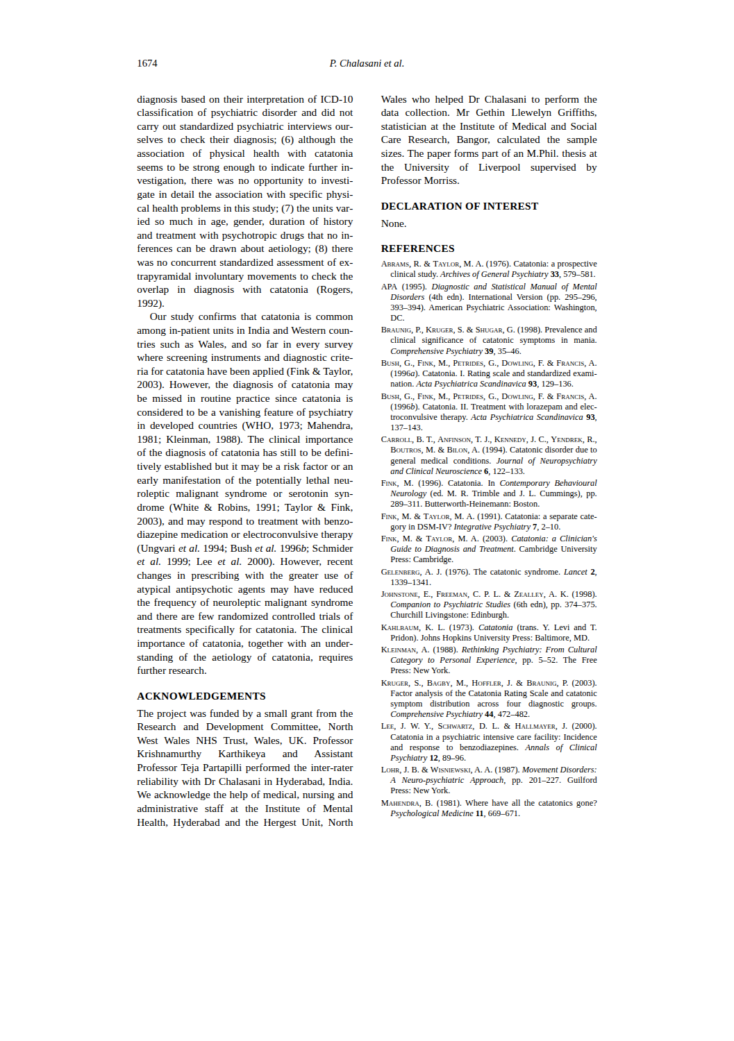1674
P. Chalasani et al.
diagnosis based on their interpretation of ICD-10 classification of psychiatric disorder and did not carry out standardized psychiatric interviews ourselves to check their diagnosis; (6) although the association of physical health with catatonia seems to be strong enough to indicate further investigation, there was no opportunity to investigate in detail the association with specific physical health problems in this study; (7) the units varied so much in age, gender, duration of history and treatment with psychotropic drugs that no inferences can be drawn about aetiology; (8) there was no concurrent standardized assessment of extrapyramidal involuntary movements to check the overlap in diagnosis with catatonia (Rogers, 1992).
Our study confirms that catatonia is common among in-patient units in India and Western countries such as Wales, and so far in every survey where screening instruments and diagnostic criteria for catatonia have been applied (Fink & Taylor, 2003). However, the diagnosis of catatonia may be missed in routine practice since catatonia is considered to be a vanishing feature of psychiatry in developed countries (WHO, 1973; Mahendra, 1981; Kleinman, 1988). The clinical importance of the diagnosis of catatonia has still to be definitively established but it may be a risk factor or an early manifestation of the potentially lethal neuroleptic malignant syndrome or serotonin syndrome (White & Robins, 1991; Taylor & Fink, 2003), and may respond to treatment with benzodiazepine medication or electroconvulsive therapy (Ungvari et al. 1994; Bush et al. 1996b; Schmider et al. 1999; Lee et al. 2000). However, recent changes in prescribing with the greater use of atypical antipsychotic agents may have reduced the frequency of neuroleptic malignant syndrome and there are few randomized controlled trials of treatments specifically for catatonia. The clinical importance of catatonia, together with an understanding of the aetiology of catatonia, requires further research.
Acknowledgements
The project was funded by a small grant from the Research and Development Committee, North West Wales NHS Trust, Wales, UK. Professor Krishnamurthy Karthikeya and Assistant Professor Teja Partapilli performed the inter-rater reliability with Dr Chalasani in Hyderabad, India. We acknowledge the help of medical, nursing and administrative staff at the Institute of Mental Health, Hyderabad and the Hergest Unit, North Wales who helped Dr Chalasani to perform the data collection. Mr Gethin Llewelyn Griffiths, statistician at the Institute of Medical and Social Care Research, Bangor, calculated the sample sizes. The paper forms part of an M.Phil. thesis at the University of Liverpool supervised by Professor Morriss.
Declaration of Interest
None.
References
Abrams, R. & Taylor, M. A. (1976). Catatonia: a prospective clinical study. Archives of General Psychiatry 33, 579–581.
APA (1995). Diagnostic and Statistical Manual of Mental Disorders (4th edn). International Version (pp. 295–296, 393–394). American Psychiatric Association: Washington, DC.
Braunig, P., Kruger, S. & Shugar, G. (1998). Prevalence and clinical significance of catatonic symptoms in mania. Comprehensive Psychiatry 39, 35–46.
Bush, G., Fink, M., Petrides, G., Dowling, F. & Francis, A. (1996a). Catatonia. I. Rating scale and standardized examination. Acta Psychiatrica Scandinavica 93, 129–136.
Bush, G., Fink, M., Petrides, G., Dowling, F. & Francis, A. (1996b). Catatonia. II. Treatment with lorazepam and electroconvulsive therapy. Acta Psychiatrica Scandinavica 93, 137–143.
Carroll, B. T., Anfinson, T. J., Kennedy, J. C., Yendrek, R., Boutros, M. & Bilon, A. (1994). Catatonic disorder due to general medical conditions. Journal of Neuropsychiatry and Clinical Neuroscience 6, 122–133.
Fink, M. (1996). Catatonia. In Contemporary Behavioural Neurology (ed. M. R. Trimble and J. L. Cummings), pp. 289–311. Butterworth-Heinemann: Boston.
Fink, M. & Taylor, M. A. (1991). Catatonia: a separate category in DSM-IV? Integrative Psychiatry 7, 2–10.
Fink, M. & Taylor, M. A. (2003). Catatonia: a Clinician's Guide to Diagnosis and Treatment. Cambridge University Press: Cambridge.
Gelenberg, A. J. (1976). The catatonic syndrome. Lancet 2, 1339–1341.
Johnstone, E., Freeman, C. P. L. & Zealley, A. K. (1998). Companion to Psychiatric Studies (6th edn), pp. 374–375. Churchill Livingstone: Edinburgh.
Kahlbaum, K. L. (1973). Catatonia (trans. Y. Levi and T. Pridon). Johns Hopkins University Press: Baltimore, MD.
Kleinman, A. (1988). Rethinking Psychiatry: From Cultural Category to Personal Experience, pp. 5–52. The Free Press: New York.
Kruger, S., Bagby, M., Hoffler, J. & Braunig, P. (2003). Factor analysis of the Catatonia Rating Scale and catatonic symptom distribution across four diagnostic groups. Comprehensive Psychiatry 44, 472–482.
Lee, J. W. Y., Schwartz, D. L. & Hallmayer, J. (2000). Catatonia in a psychiatric intensive care facility: Incidence and response to benzodiazepines. Annals of Clinical Psychiatry 12, 89–96.
Lohr, J. B. & Wisniewski, A. A. (1987). Movement Disorders: A Neuro-psychiatric Approach, pp. 201–227. Guilford Press: New York.
Mahendra, B. (1981). Where have all the catatonics gone? Psychological Medicine 11, 669–671.